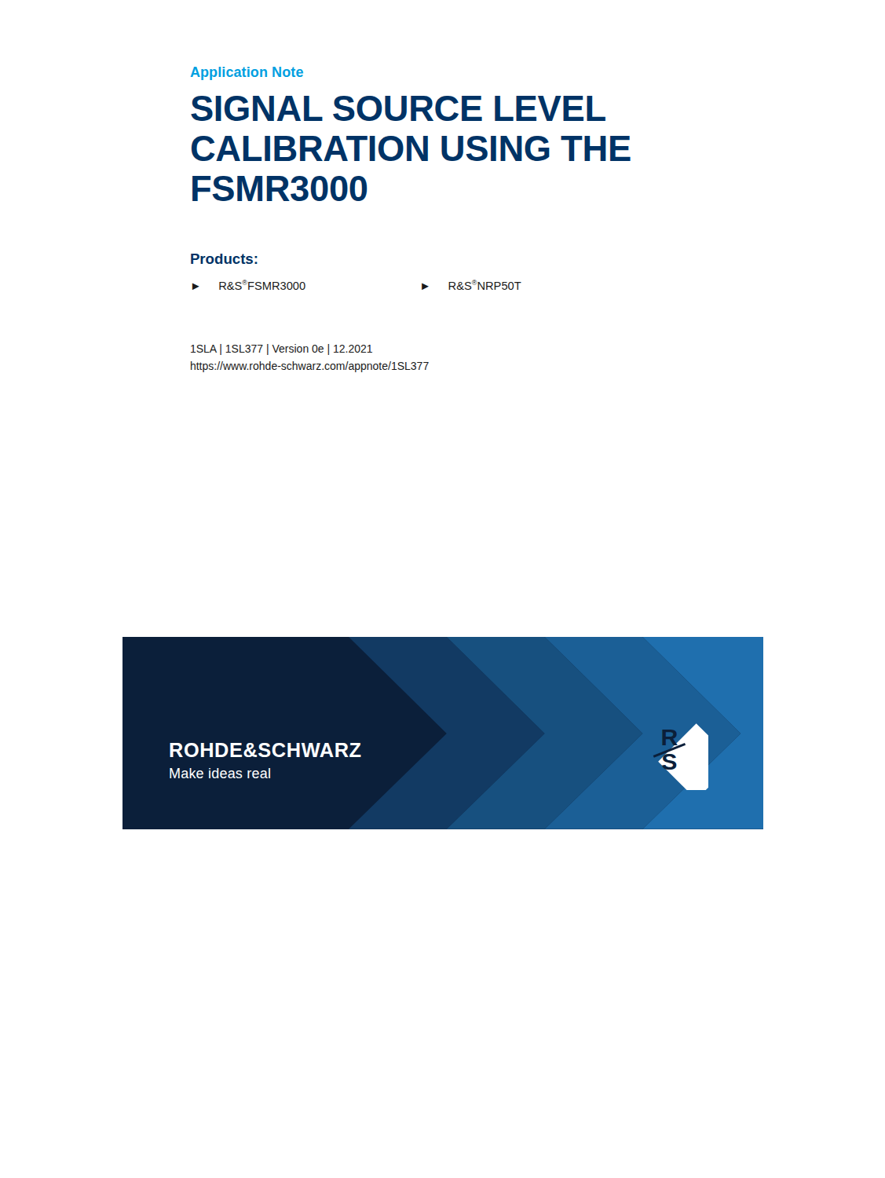Application Note
Signal Source Level Calibration Using the FSMR3000
Products:
| ► | R&S ® FSMR3000 | | ► | R&S ® NRP50T |
1SLA | 1SL377 | Version 0e | 12.2021
https://www.rohde-schwarz.com/appnote/1SL377
ROHDE&SCHWARZ
Make ideas real
R S